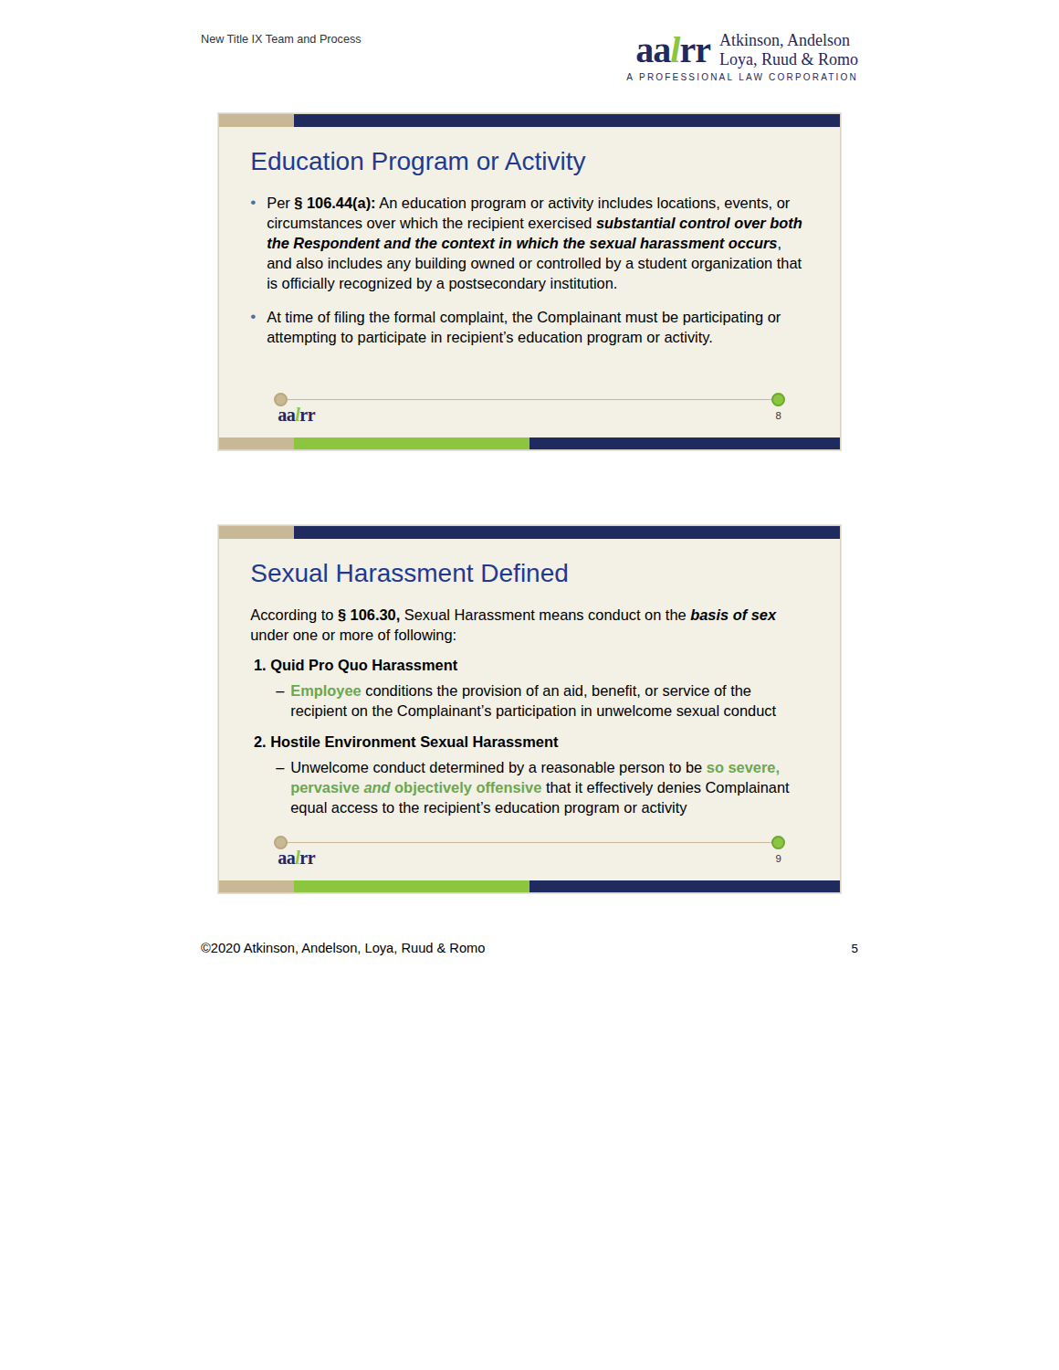New Title IX Team and Process
aalrr Atkinson, Andelson
Loya, Ruud & Romo
A Professional Law Corporation
Education Program or Activity
Per § 106.44(a): An education program or activity includes locations, events, or circumstances over which the recipient exercised substantial control over both the Respondent and the context in which the sexual harassment occurs, and also includes any building owned or controlled by a student organization that is officially recognized by a postsecondary institution.
At time of filing the formal complaint, the Complainant must be participating or attempting to participate in recipient’s education program or activity.
aalrr
8
Sexual Harassment Defined
According to § 106.30, Sexual Harassment means conduct on the basis of sex under one or more of following:
Quid Pro Quo Harassment
Employee conditions the provision of an aid, benefit, or service of the recipient on the Complainant’s participation in unwelcome sexual conduct
Hostile Environment Sexual Harassment
Unwelcome conduct determined by a reasonable person to be so severe, pervasive and objectively offensive that it effectively denies Complainant equal access to the recipient’s education program or activity
aalrr
9
©2020 Atkinson, Andelson, Loya, Ruud & Romo
5